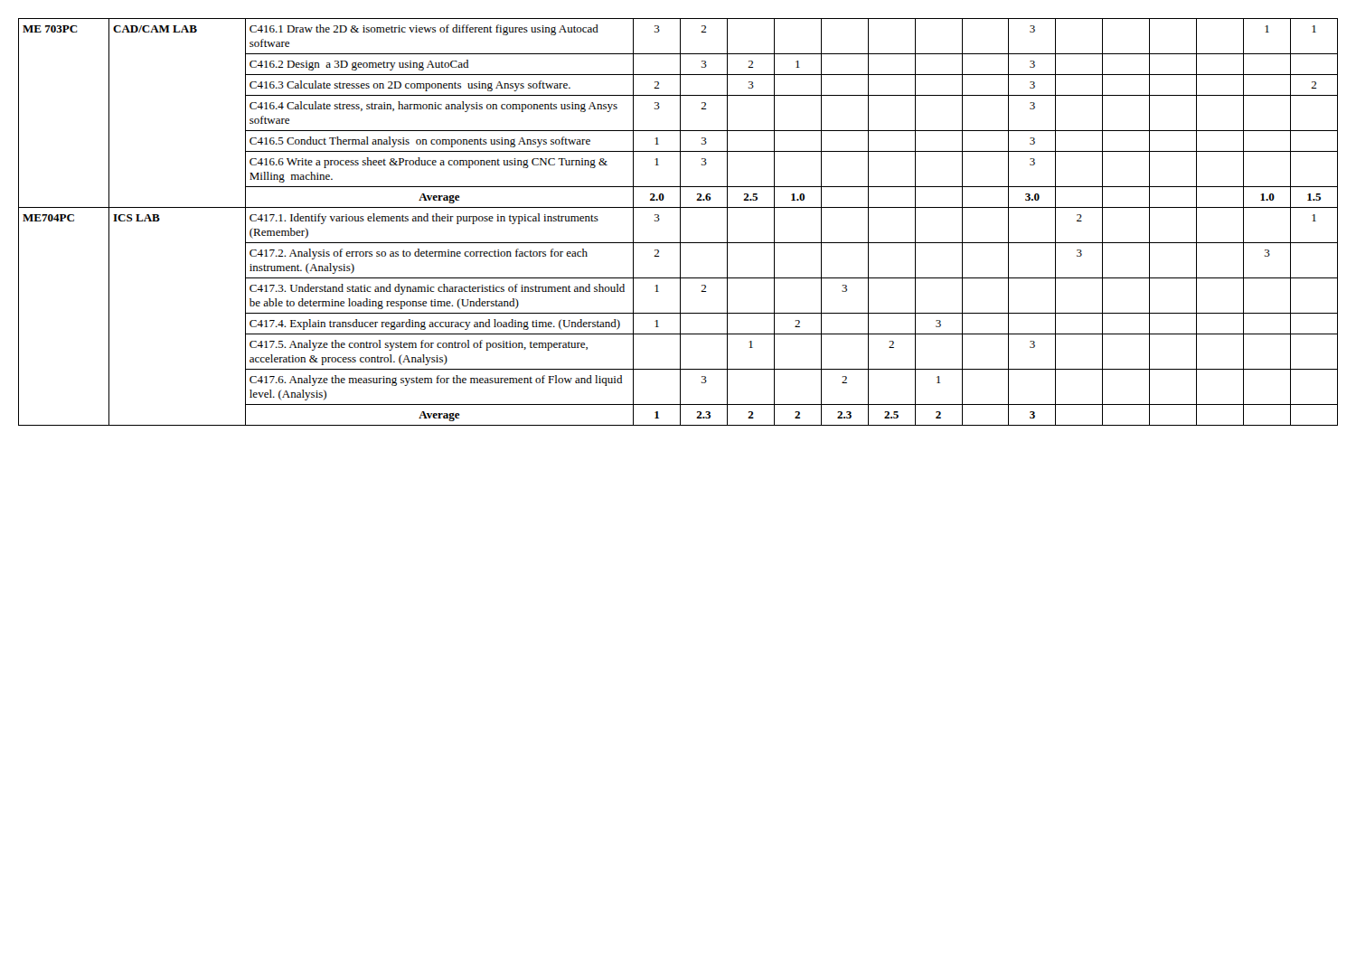| ME 703PC | CAD/CAM LAB | C416.1 Draw the 2D & isometric views of different figures using Autocad software | 3 | 2 | | | | | | | 3 | | | | | 1 | 1 |
| C416.2 Design a 3D geometry using AutoCad | | 3 | 2 | 1 | | | | | 3 | | | | | | |
| C416.3 Calculate stresses on 2D components using Ansys software. | 2 | | 3 | | | | | | 3 | | | | | | 2 |
| C416.4 Calculate stress, strain, harmonic analysis on components using Ansys software | 3 | 2 | | | | | | | 3 | | | | | | |
| C416.5 Conduct Thermal analysis on components using Ansys software | 1 | 3 | | | | | | | 3 | | | | | | |
| C416.6 Write a process sheet &Produce a component using CNC Turning & Milling machine. | 1 | 3 | | | | | | | 3 | | | | | | |
| Average | 2.0 | 2.6 | 2.5 | 1.0 | | | | | 3.0 | | | | | 1.0 | 1.5 |
| ME704PC | ICS LAB | C417.1. Identify various elements and their purpose in typical instruments (Remember) | 3 | | | | | | | | | 2 | | | | | 1 |
| C417.2. Analysis of errors so as to determine correction factors for each instrument. (Analysis) | 2 | | | | | | | | | 3 | | | | 3 | |
| C417.3. Understand static and dynamic characteristics of instrument and should be able to determine loading response time. (Understand) | 1 | 2 | | | 3 | | | | | | | | | | |
| C417.4. Explain transducer regarding accuracy and loading time. (Understand) | 1 | | | 2 | | | 3 | | | | | | | | |
| C417.5. Analyze the control system for control of position, temperature, acceleration & process control. (Analysis) | | | 1 | | | 2 | | | 3 | | | | | | |
| C417.6. Analyze the measuring system for the measurement of Flow and liquid level. (Analysis) | | 3 | | | 2 | | 1 | | | | | | | | |
| Average | 1 | 2.3 | 2 | 2 | 2.3 | 2.5 | 2 | | 3 | | | | | | |